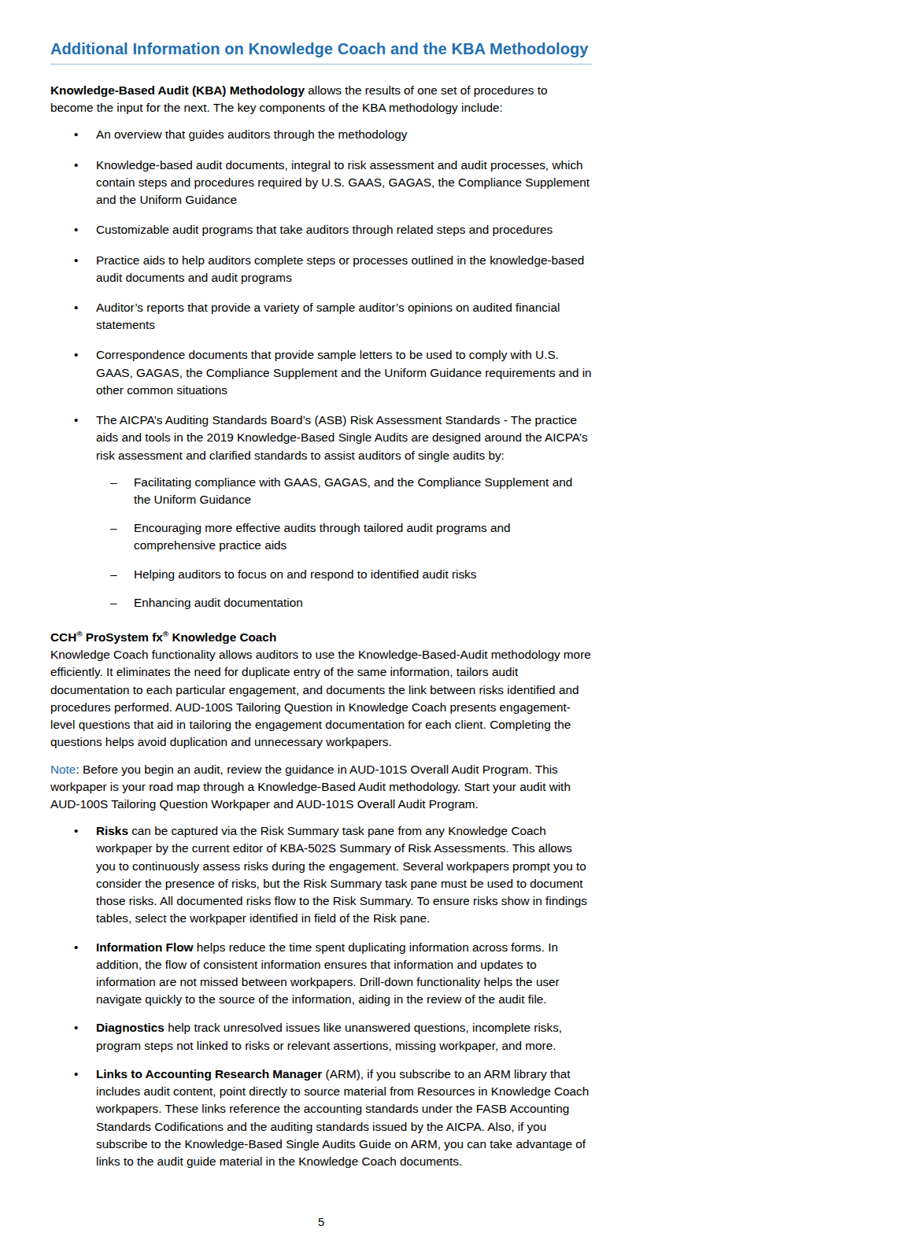Additional Information on Knowledge Coach and the KBA Methodology
Knowledge-Based Audit (KBA) Methodology allows the results of one set of procedures to become the input for the next. The key components of the KBA methodology include:
An overview that guides auditors through the methodology
Knowledge-based audit documents, integral to risk assessment and audit processes, which contain steps and procedures required by U.S. GAAS, GAGAS, the Compliance Supplement and the Uniform Guidance
Customizable audit programs that take auditors through related steps and procedures
Practice aids to help auditors complete steps or processes outlined in the knowledge-based audit documents and audit programs
Auditor’s reports that provide a variety of sample auditor’s opinions on audited financial statements
Correspondence documents that provide sample letters to be used to comply with U.S. GAAS, GAGAS, the Compliance Supplement and the Uniform Guidance requirements and in other common situations
The AICPA’s Auditing Standards Board’s (ASB) Risk Assessment Standards - The practice aids and tools in the 2019 Knowledge-Based Single Audits are designed around the AICPA’s risk assessment and clarified standards to assist auditors of single audits by:
Facilitating compliance with GAAS, GAGAS, and the Compliance Supplement and the Uniform Guidance
Encouraging more effective audits through tailored audit programs and comprehensive practice aids
Helping auditors to focus on and respond to identified audit risks
Enhancing audit documentation
CCH® ProSystem fx® Knowledge Coach
Knowledge Coach functionality allows auditors to use the Knowledge-Based-Audit methodology more efficiently. It eliminates the need for duplicate entry of the same information, tailors audit documentation to each particular engagement, and documents the link between risks identified and procedures performed. AUD-100S Tailoring Question in Knowledge Coach presents engagement-level questions that aid in tailoring the engagement documentation for each client. Completing the questions helps avoid duplication and unnecessary workpapers.
Note: Before you begin an audit, review the guidance in AUD-101S Overall Audit Program. This workpaper is your road map through a Knowledge-Based Audit methodology. Start your audit with AUD-100S Tailoring Question Workpaper and AUD-101S Overall Audit Program.
Risks can be captured via the Risk Summary task pane from any Knowledge Coach workpaper by the current editor of KBA-502S Summary of Risk Assessments. This allows you to continuously assess risks during the engagement. Several workpapers prompt you to consider the presence of risks, but the Risk Summary task pane must be used to document those risks. All documented risks flow to the Risk Summary. To ensure risks show in findings tables, select the workpaper identified in field of the Risk pane.
Information Flow helps reduce the time spent duplicating information across forms. In addition, the flow of consistent information ensures that information and updates to information are not missed between workpapers. Drill-down functionality helps the user navigate quickly to the source of the information, aiding in the review of the audit file.
Diagnostics help track unresolved issues like unanswered questions, incomplete risks, program steps not linked to risks or relevant assertions, missing workpaper, and more.
Links to Accounting Research Manager (ARM), if you subscribe to an ARM library that includes audit content, point directly to source material from Resources in Knowledge Coach workpapers. These links reference the accounting standards under the FASB Accounting Standards Codifications and the auditing standards issued by the AICPA. Also, if you subscribe to the Knowledge-Based Single Audits Guide on ARM, you can take advantage of links to the audit guide material in the Knowledge Coach documents.
5